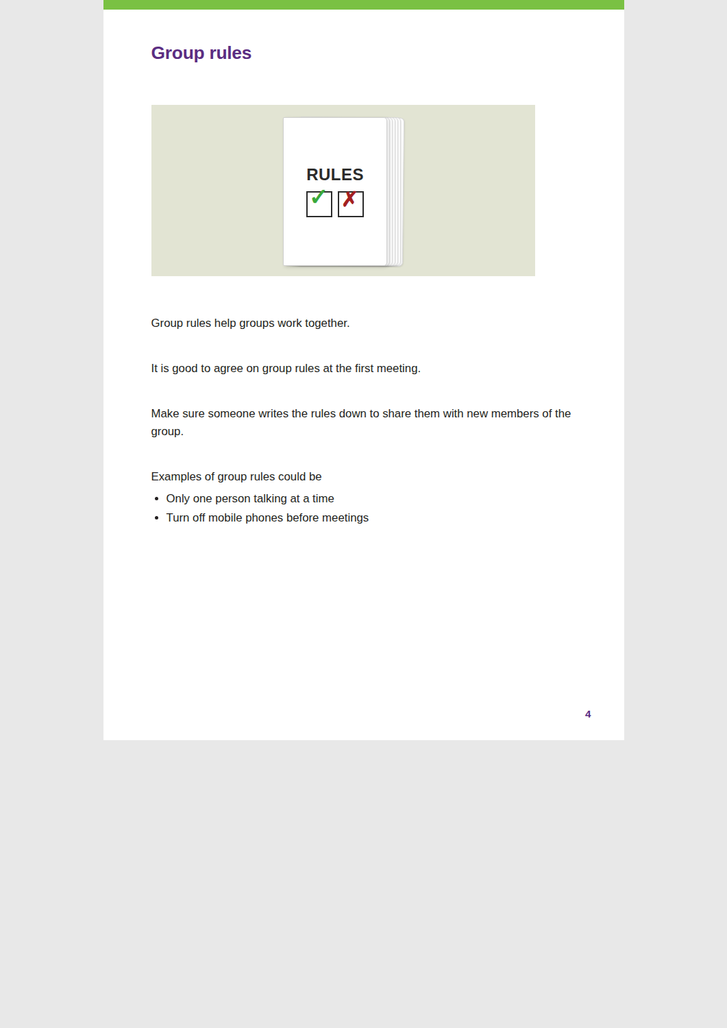Group rules
RULES
✓
✗
Group rules help groups work together.
It is good to agree on group rules at the first meeting.
Make sure someone writes the rules down to share them with new members of the group.
Examples of group rules could be
Only one person talking at a time
Turn off mobile phones before meetings
4